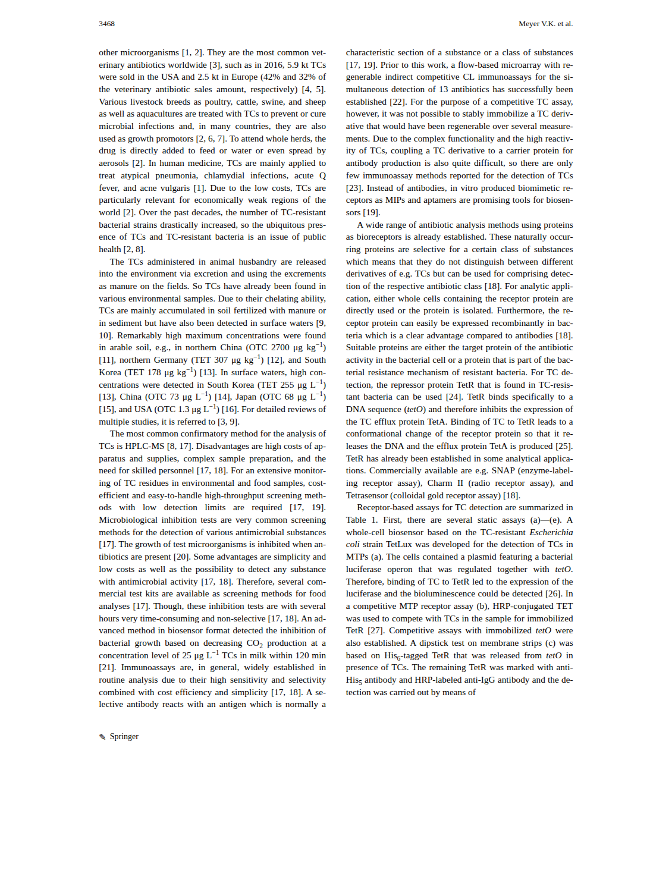3468 Meyer V.K. et al.
other microorganisms [1, 2]. They are the most common veterinary antibiotics worldwide [3], such as in 2016, 5.9 kt TCs were sold in the USA and 2.5 kt in Europe (42% and 32% of the veterinary antibiotic sales amount, respectively) [4, 5]. Various livestock breeds as poultry, cattle, swine, and sheep as well as aquacultures are treated with TCs to prevent or cure microbial infections and, in many countries, they are also used as growth promotors [2, 6, 7]. To attend whole herds, the drug is directly added to feed or water or even spread by aerosols [2]. In human medicine, TCs are mainly applied to treat atypical pneumonia, chlamydial infections, acute Q fever, and acne vulgaris [1]. Due to the low costs, TCs are particularly relevant for economically weak regions of the world [2]. Over the past decades, the number of TC-resistant bacterial strains drastically increased, so the ubiquitous presence of TCs and TC-resistant bacteria is an issue of public health [2, 8].
The TCs administered in animal husbandry are released into the environment via excretion and using the excrements as manure on the fields. So TCs have already been found in various environmental samples. Due to their chelating ability, TCs are mainly accumulated in soil fertilized with manure or in sediment but have also been detected in surface waters [9, 10]. Remarkably high maximum concentrations were found in arable soil, e.g., in northern China (OTC 2700 μg kg−1) [11], northern Germany (TET 307 μg kg−1) [12], and South Korea (TET 178 μg kg−1) [13]. In surface waters, high concentrations were detected in South Korea (TET 255 μg L−1) [13], China (OTC 73 μg L−1) [14], Japan (OTC 68 μg L−1) [15], and USA (OTC 1.3 μg L−1) [16]. For detailed reviews of multiple studies, it is referred to [3, 9].
The most common confirmatory method for the analysis of TCs is HPLC-MS [8, 17]. Disadvantages are high costs of apparatus and supplies, complex sample preparation, and the need for skilled personnel [17, 18]. For an extensive monitoring of TC residues in environmental and food samples, cost-efficient and easy-to-handle high-throughput screening methods with low detection limits are required [17, 19]. Microbiological inhibition tests are very common screening methods for the detection of various antimicrobial substances [17]. The growth of test microorganisms is inhibited when antibiotics are present [20]. Some advantages are simplicity and low costs as well as the possibility to detect any substance with antimicrobial activity [17, 18]. Therefore, several commercial test kits are available as screening methods for food analyses [17]. Though, these inhibition tests are with several hours very time-consuming and non-selective [17, 18]. An advanced method in biosensor format detected the inhibition of bacterial growth based on decreasing CO2 production at a concentration level of 25 μg L−1 TCs in milk within 120 min [21]. Immunoassays are, in general, widely established in routine analysis due to their high sensitivity and selectivity combined with cost efficiency and simplicity [17, 18]. A selective antibody reacts with an antigen which is normally a characteristic section of a substance or a class of substances [17, 19]. Prior to this work, a flow-based microarray with regenerable indirect competitive CL immunoassays for the simultaneous detection of 13 antibiotics has successfully been established [22]. For the purpose of a competitive TC assay, however, it was not possible to stably immobilize a TC derivative that would have been regenerable over several measurements. Due to the complex functionality and the high reactivity of TCs, coupling a TC derivative to a carrier protein for antibody production is also quite difficult, so there are only few immunoassay methods reported for the detection of TCs [23]. Instead of antibodies, in vitro produced biomimetic receptors as MIPs and aptamers are promising tools for biosensors [19].
A wide range of antibiotic analysis methods using proteins as bioreceptors is already established. These naturally occurring proteins are selective for a certain class of substances which means that they do not distinguish between different derivatives of e.g. TCs but can be used for comprising detection of the respective antibiotic class [18]. For analytic application, either whole cells containing the receptor protein are directly used or the protein is isolated. Furthermore, the receptor protein can easily be expressed recombinantly in bacteria which is a clear advantage compared to antibodies [18]. Suitable proteins are either the target protein of the antibiotic activity in the bacterial cell or a protein that is part of the bacterial resistance mechanism of resistant bacteria. For TC detection, the repressor protein TetR that is found in TC-resistant bacteria can be used [24]. TetR binds specifically to a DNA sequence (tetO) and therefore inhibits the expression of the TC efflux protein TetA. Binding of TC to TetR leads to a conformational change of the receptor protein so that it releases the DNA and the efflux protein TetA is produced [25]. TetR has already been established in some analytical applications. Commercially available are e.g. SNAP (enzyme-labeling receptor assay), Charm II (radio receptor assay), and Tetrasensor (colloidal gold receptor assay) [18].
Receptor-based assays for TC detection are summarized in Table 1. First, there are several static assays (a)—(e). A whole-cell biosensor based on the TC-resistant Escherichia coli strain TetLux was developed for the detection of TCs in MTPs (a). The cells contained a plasmid featuring a bacterial luciferase operon that was regulated together with tetO. Therefore, binding of TC to TetR led to the expression of the luciferase and the bioluminescence could be detected [26]. In a competitive MTP receptor assay (b), HRP-conjugated TET was used to compete with TCs in the sample for immobilized TetR [27]. Competitive assays with immobilized tetO were also established. A dipstick test on membrane strips (c) was based on His6-tagged TetR that was released from tetO in presence of TCs. The remaining TetR was marked with anti-His5 antibody and HRP-labeled anti-IgG antibody and the detection was carried out by means of
✎Springer